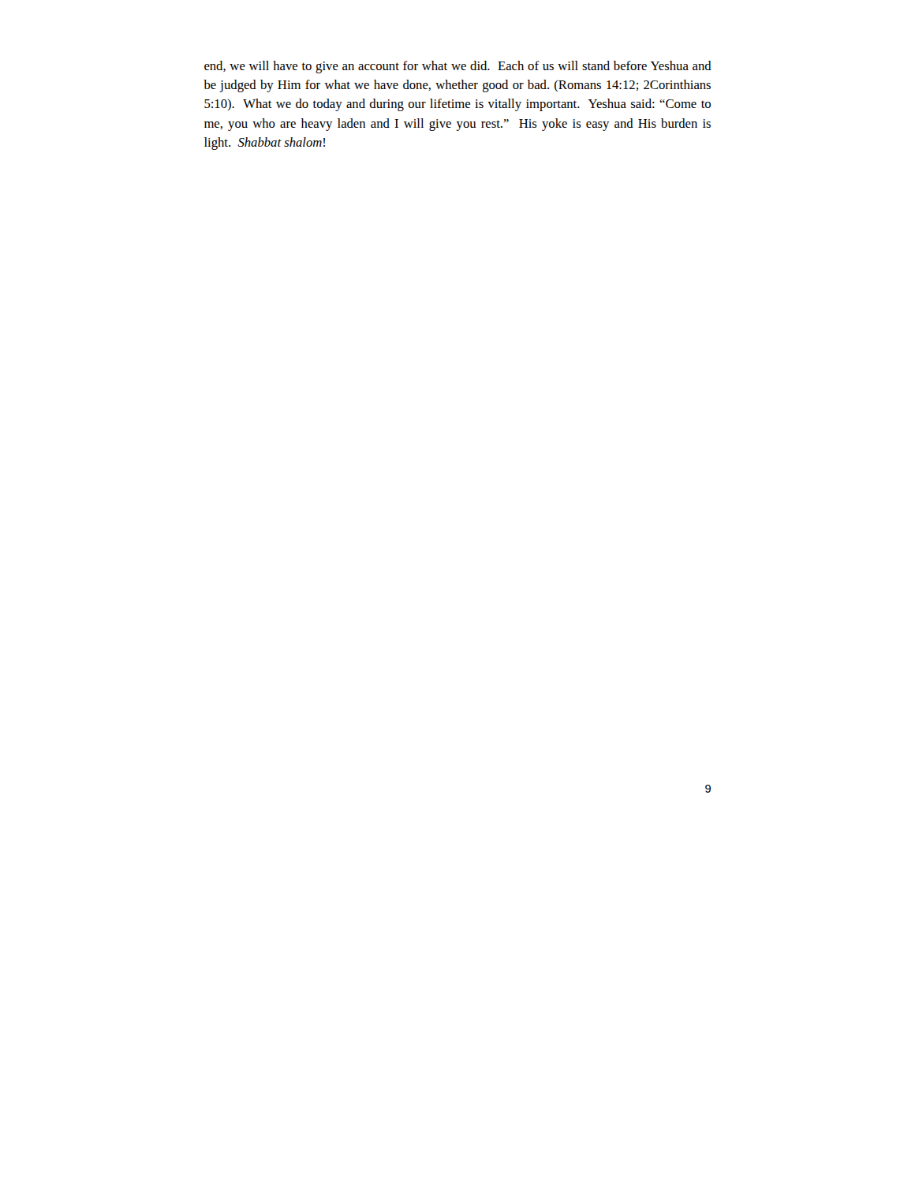end, we will have to give an account for what we did. Each of us will stand before Yeshua and be judged by Him for what we have done, whether good or bad. (Romans 14:12; 2Corinthians 5:10). What we do today and during our lifetime is vitally important. Yeshua said: “Come to me, you who are heavy laden and I will give you rest.” His yoke is easy and His burden is light. Shabbat shalom!
9